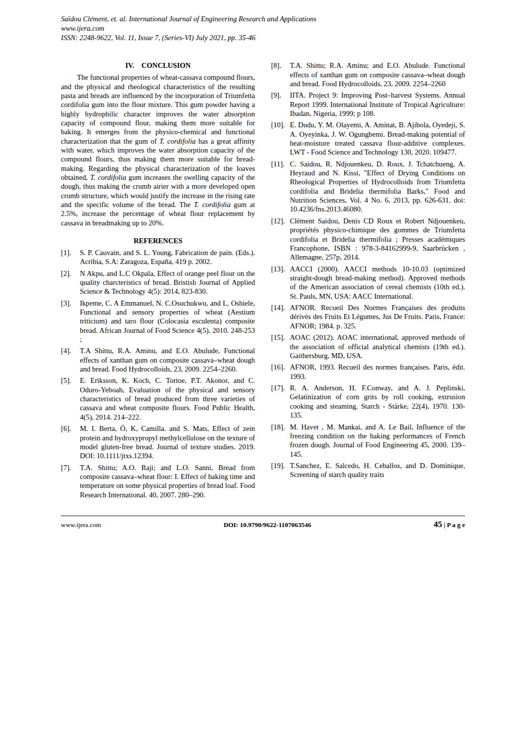Saïdou Clément, et. al. International Journal of Engineering Research and Applications
www.ijera.com
ISSN: 2248-9622, Vol. 11, Issue 7, (Series-VI) July 2021, pp. 35-46
IV. CONCLUSION
The functional properties of wheat-cassava compound flours, and the physical and rheological characteristics of the resulting pasta and breads are influenced by the incorporation of Triumfetta cordifolia gum into the flour mixture. This gum powder having a highly hydrophilic character improves the water absorption capacity of compound flour, making them more suitable for baking. It emerges from the physico-chemical and functional characterization that the gum of T. cordifolia has a great affinity with water, which improves the water absorption capacity of the compound flours, thus making them more suitable for bread-making. Regarding the physical characterization of the loaves obtained, T. cordifolia gum increases the swelling capacity of the dough, thus making the crumb airier with a more developed open crumb structure, which would justify the increase in the rising rate and the specific volume of the bread. The T. cordifolia gum at 2.5%, increase the percentage of wheat flour replacement by cassava in breadmaking up to 20%.
REFERENCES
[1]. S. P. Cauvain, and S. L. Young, Fabrication de pain. (Eds.). Acribia, S.A: Zaragoza, España, 419 p. 2002.
[2]. N Akpu, and L.C Okpala, Effect of orange peel flour on the quality charcteristics of bread. Bristish Journal of Applied Science & Technology 4(5): 2014, 823-830.
[3]. Ikpeme, C. A Emmanuel, N. C.Osuchukwu, and L. Oshiele, Functional and sensory properties of wheat (Aestium triticium) and taro flour (Colocasia esculenta) composite bread. African Journal of Food Science 4(5), 2010. 248-253 ;
[4]. T.A Shittu, R.A. Aminu, and E.O. Abulude, Functional effects of xanthan gum on composite cassava–wheat dough and bread. Food Hydrocolloids, 23, 2009. 2254–2260.
[5]. E. Eriksson, K. Koch, C. Tortoe, P.T. Akonor, and C. Oduro-Yeboah, Evaluation of the physical and sensory characteristics of bread produced from three varieties of cassava and wheat composite flours. Food Public Health, 4(5), 2014. 214–222.
[6]. M. I. Berta, Ö, K, Camilla. and S. Mats, Effect of zein protein and hydroxypropyl methylcellulose on the texture of model gluten-free bread. Journal of texture studies. 2019. DOI: 10.1111/jtxs.12394.
[7]. T.A. Shittu; A.O. Raji; and L.O. Sanni, Bread from composite cassava–wheat flour: I. Effect of baking time and temperature on some physical properties of bread loaf. Food Research International. 40, 2007. 280–290.
[8]. T.A. Shittu; R.A. Aminu; and E.O. Abulude. Functional effects of xanthan gum on composite cassava–wheat dough and bread. Food Hydrocolloids, 23, 2009. 2254–2260
[9]. IITA. Project 9: Improving Post–harvest Systems. Annual Report 1999. International Institute of Tropical Agriculture: Ibadan, Nigeria, 1999; p 108.
[10]. E. Dudu, Y. M. Olayemi, A. Aminat, B. Ajibola, Oyedeji, S. A. Oyeyinka, J. W. Ogungbemi. Bread-making potential of heat-moisture treated cassava flour-additive complexes. LWT - Food Science and Technology 130, 2020. 109477.
[11]. C. Saidou, R. Ndjouenkeu, D. Roux, J. Tchatchueng, A. Heyraud and N. Kissi, "Effect of Drying Conditions on Rheological Properties of Hydrocolloids from Triumfetta cordifolia and Bridelia thermifolia Barks," Food and Nutrition Sciences, Vol. 4 No. 6, 2013, pp. 626-631. doi: 10.4236/fns.2013.46080.
[12]. Clément Saidou, Denis CD Roux et Robert Ndjouenkeu, propriétés physico-chimique des gommes de Triumfetta cordifolia et Bridelia thermifolia ; Presses académiques Francophone, ISBN : 978-3-84162999-9, Saarbrücken , Allemagne, 257p, 2014.
[13]. AACCI (2000). AACCI methods 10-10.03 (optimized straight-dough bread-making method). Approved methods of the American association of cereal chemists (10th ed.). St. Pauls, MN, USA: AACC International.
[14]. AFNOR. Recueil Des Normes Françaises des produits dérivés des Fruits Et Légumes, Jus De Fruits. Paris, France: AFNOR; 1984. p. 325.
[15]. AOAC (2012). AOAC international, approved methods of the association of official analytical chemists (19th ed.). Gaithersburg, MD, USA.
[16]. AFNOR, 1993. Recueil des normes françaises. Paris, édit. 1993.
[17]. R. A. Anderson, H. F.Conway, and A. J. Peplinski, Gelatinization of corn grits by roll cooking, extrusion cooking and steaming. Starch - Stärke, 22(4), 1970. 130-135.
[18]. M. Havet , M. Mankai, and A. Le Bail, Influence of the freezing condition on the baking performances of French frozen dough. Journal of Food Engineering 45, 2000. 139–145.
[19]. T.Sanchez, E. Salcedo, H. Ceballos, and D. Dominique, Screening of starch quality traits
www.ijera.com DOI: 10.9790/9622-1107063546 45 | P a g e